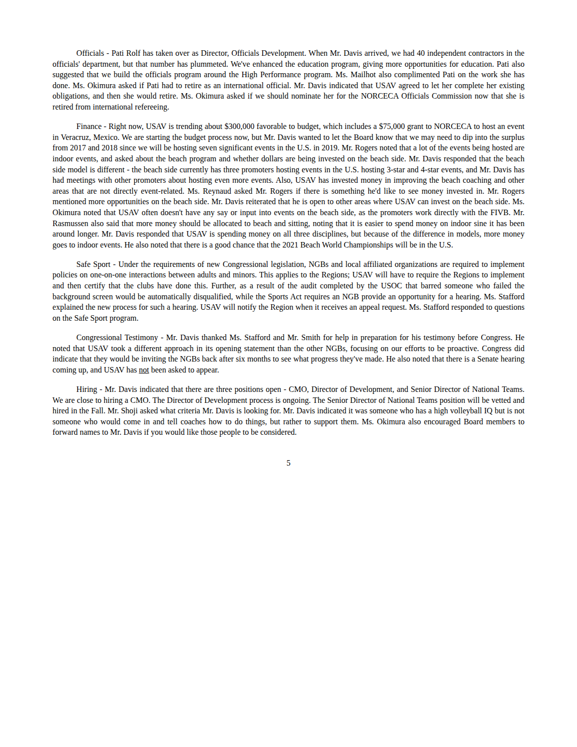Officials - Pati Rolf has taken over as Director, Officials Development. When Mr. Davis arrived, we had 40 independent contractors in the officials' department, but that number has plummeted. We've enhanced the education program, giving more opportunities for education. Pati also suggested that we build the officials program around the High Performance program. Ms. Mailhot also complimented Pati on the work she has done. Ms. Okimura asked if Pati had to retire as an international official. Mr. Davis indicated that USAV agreed to let her complete her existing obligations, and then she would retire. Ms. Okimura asked if we should nominate her for the NORCECA Officials Commission now that she is retired from international refereeing.
Finance - Right now, USAV is trending about $300,000 favorable to budget, which includes a $75,000 grant to NORCECA to host an event in Veracruz, Mexico. We are starting the budget process now, but Mr. Davis wanted to let the Board know that we may need to dip into the surplus from 2017 and 2018 since we will be hosting seven significant events in the U.S. in 2019. Mr. Rogers noted that a lot of the events being hosted are indoor events, and asked about the beach program and whether dollars are being invested on the beach side. Mr. Davis responded that the beach side model is different - the beach side currently has three promoters hosting events in the U.S. hosting 3-star and 4-star events, and Mr. Davis has had meetings with other promoters about hosting even more events. Also, USAV has invested money in improving the beach coaching and other areas that are not directly event-related. Ms. Reynaud asked Mr. Rogers if there is something he'd like to see money invested in. Mr. Rogers mentioned more opportunities on the beach side. Mr. Davis reiterated that he is open to other areas where USAV can invest on the beach side. Ms. Okimura noted that USAV often doesn't have any say or input into events on the beach side, as the promoters work directly with the FIVB. Mr. Rasmussen also said that more money should be allocated to beach and sitting, noting that it is easier to spend money on indoor sine it has been around longer. Mr. Davis responded that USAV is spending money on all three disciplines, but because of the difference in models, more money goes to indoor events. He also noted that there is a good chance that the 2021 Beach World Championships will be in the U.S.
Safe Sport - Under the requirements of new Congressional legislation, NGBs and local affiliated organizations are required to implement policies on one-on-one interactions between adults and minors. This applies to the Regions; USAV will have to require the Regions to implement and then certify that the clubs have done this. Further, as a result of the audit completed by the USOC that barred someone who failed the background screen would be automatically disqualified, while the Sports Act requires an NGB provide an opportunity for a hearing. Ms. Stafford explained the new process for such a hearing. USAV will notify the Region when it receives an appeal request. Ms. Stafford responded to questions on the Safe Sport program.
Congressional Testimony - Mr. Davis thanked Ms. Stafford and Mr. Smith for help in preparation for his testimony before Congress. He noted that USAV took a different approach in its opening statement than the other NGBs, focusing on our efforts to be proactive. Congress did indicate that they would be inviting the NGBs back after six months to see what progress they've made. He also noted that there is a Senate hearing coming up, and USAV has not been asked to appear.
Hiring - Mr. Davis indicated that there are three positions open - CMO, Director of Development, and Senior Director of National Teams. We are close to hiring a CMO. The Director of Development process is ongoing. The Senior Director of National Teams position will be vetted and hired in the Fall. Mr. Shoji asked what criteria Mr. Davis is looking for. Mr. Davis indicated it was someone who has a high volleyball IQ but is not someone who would come in and tell coaches how to do things, but rather to support them. Ms. Okimura also encouraged Board members to forward names to Mr. Davis if you would like those people to be considered.
5